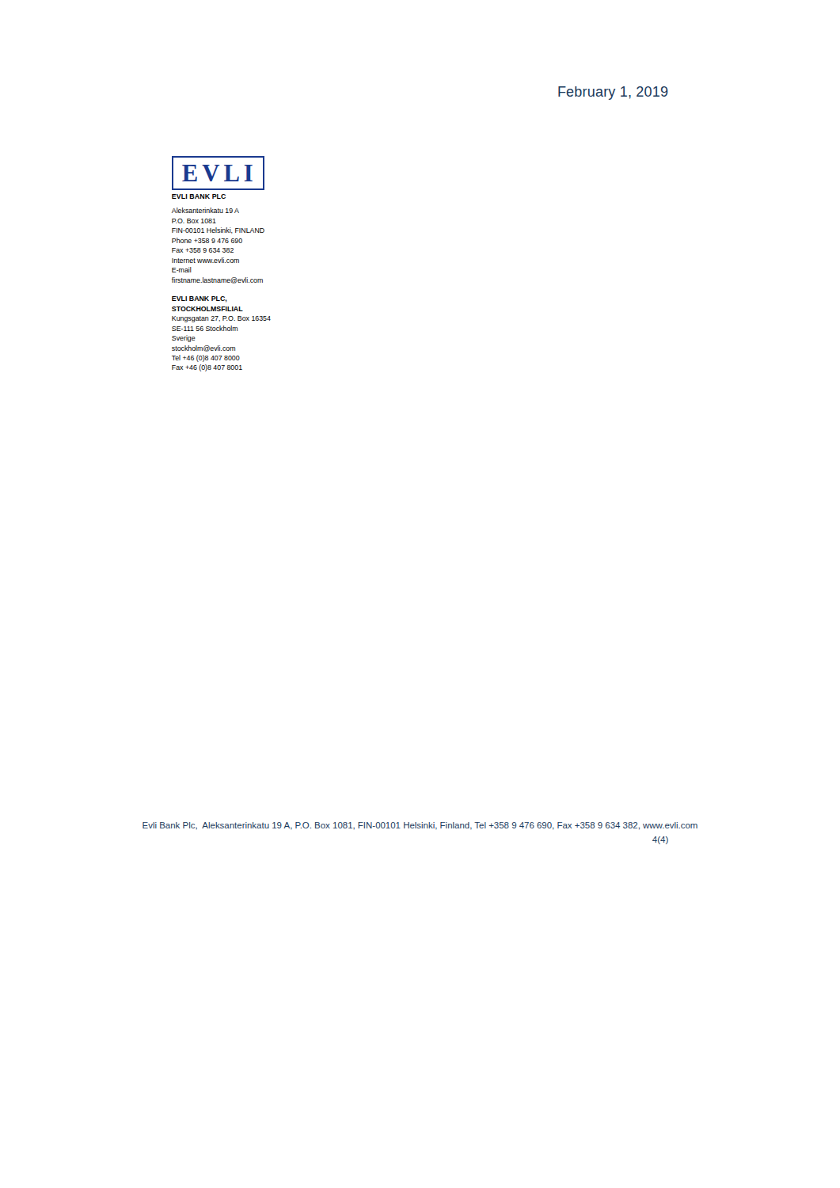February 1, 2019
EVLI
EVLI BANK PLC
Aleksanterinkatu 19 A
P.O. Box 1081
FIN-00101 Helsinki, FINLAND
Phone +358 9 476 690
Fax +358 9 634 382
Internet www.evli.com
E-mail
firstname.lastname@evli.com
EVLI BANK PLC,
STOCKHOLMSFILIAL
Kungsgatan 27, P.O. Box 16354
SE-111 56 Stockholm
Sverige
stockholm@evli.com
Tel +46 (0)8 407 8000
Fax +46 (0)8 407 8001
Evli Bank Plc, Aleksanterinkatu 19 A, P.O. Box 1081, FIN-00101 Helsinki, Finland, Tel +358 9 476 690, Fax +358 9 634 382, www.evli.com 4(4)